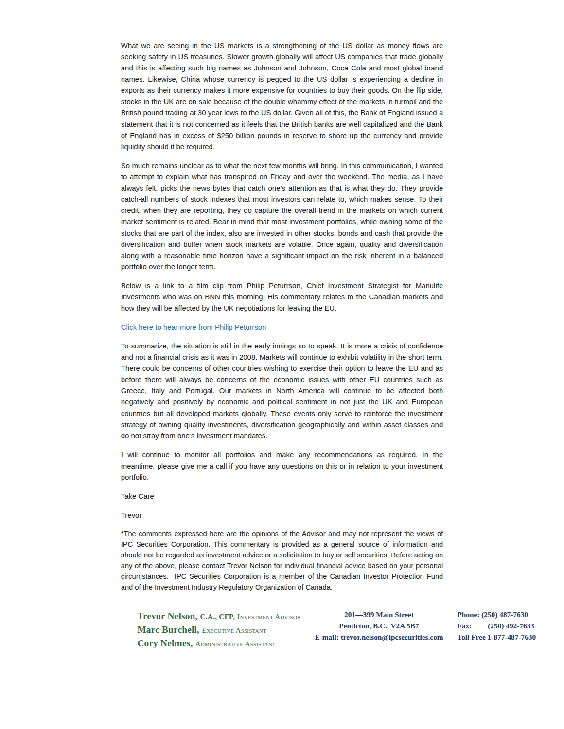What we are seeing in the US markets is a strengthening of the US dollar as money flows are seeking safety in US treasuries. Slower growth globally will affect US companies that trade globally and this is affecting such big names as Johnson and Johnson, Coca Cola and most global brand names. Likewise, China whose currency is pegged to the US dollar is experiencing a decline in exports as their currency makes it more expensive for countries to buy their goods. On the flip side, stocks in the UK are on sale because of the double whammy effect of the markets in turmoil and the British pound trading at 30 year lows to the US dollar. Given all of this, the Bank of England issued a statement that it is not concerned as it feels that the British banks are well capitalized and the Bank of England has in excess of $250 billion pounds in reserve to shore up the currency and provide liquidity should it be required.
So much remains unclear as to what the next few months will bring. In this communication, I wanted to attempt to explain what has transpired on Friday and over the weekend. The media, as I have always felt, picks the news bytes that catch one’s attention as that is what they do. They provide catch-all numbers of stock indexes that most investors can relate to, which makes sense. To their credit, when they are reporting, they do capture the overall trend in the markets on which current market sentiment is related. Bear in mind that most investment portfolios, while owning some of the stocks that are part of the index, also are invested in other stocks, bonds and cash that provide the diversification and buffer when stock markets are volatile. Once again, quality and diversification along with a reasonable time horizon have a significant impact on the risk inherent in a balanced portfolio over the longer term.
Below is a link to a film clip from Philip Peturrson, Chief Investment Strategist for Manulife Investments who was on BNN this morning. His commentary relates to the Canadian markets and how they will be affected by the UK negotiations for leaving the EU.
Click here to hear more from Philip Peturrson
To summarize, the situation is still in the early innings so to speak. It is more a crisis of confidence and not a financial crisis as it was in 2008. Markets will continue to exhibit volatility in the short term. There could be concerns of other countries wishing to exercise their option to leave the EU and as before there will always be concerns of the economic issues with other EU countries such as Greece, Italy and Portugal. Our markets in North America will continue to be affected both negatively and positively by economic and political sentiment in not just the UK and European countries but all developed markets globally. These events only serve to reinforce the investment strategy of owning quality investments, diversification geographically and within asset classes and do not stray from one’s investment mandates.
I will continue to monitor all portfolios and make any recommendations as required. In the meantime, please give me a call if you have any questions on this or in relation to your investment portfolio.
Take Care
Trevor
*The comments expressed here are the opinions of the Advisor and may not represent the views of IPC Securities Corporation. This commentary is provided as a general source of information and should not be regarded as investment advice or a solicitation to buy or sell securities. Before acting on any of the above, please contact Trevor Nelson for individual financial advice based on your personal circumstances. IPC Securities Corporation is a member of the Canadian Investor Protection Fund and of the Investment Industry Regulatory Organization of Canada.
Trevor Nelson, C.A., CFP, Investment Advisor
Marc Burchell, Executive Assistant
Cory Nelmes, Administrative Assistant
201—399 Main Street
Penticton, B.C., V2A 5B7
E-mail: trevor.nelson@ipcsecurities.com
Phone: (250) 487-7630
Fax: (250) 492-7633
Toll Free 1-877-487-7630